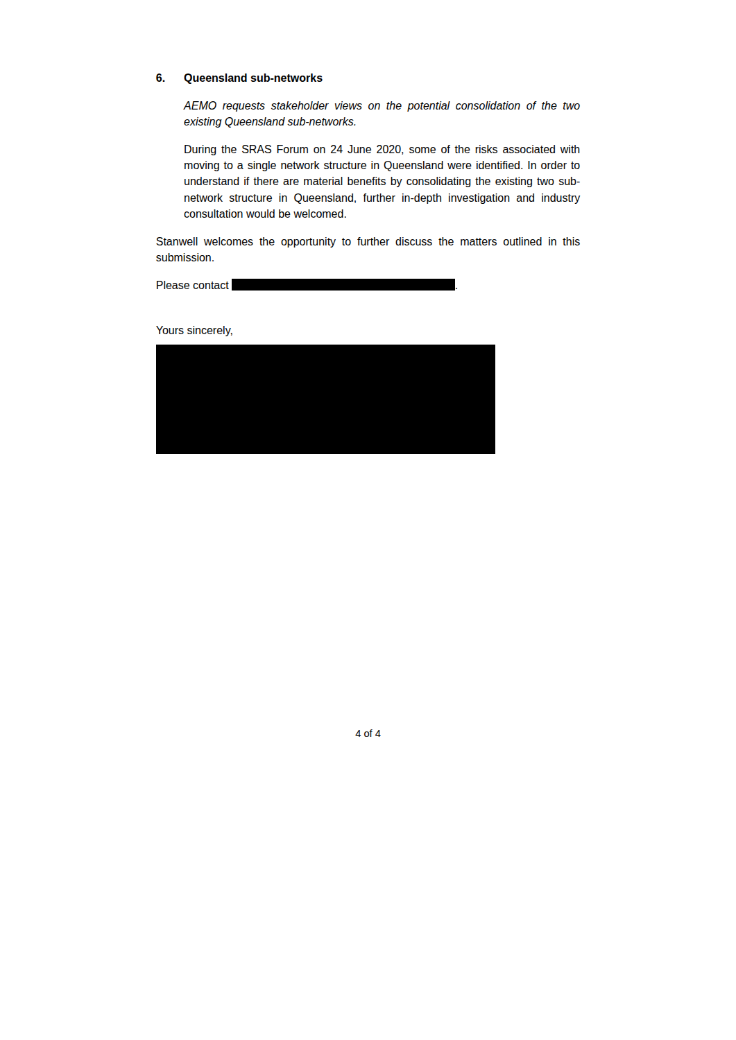6. Queensland sub-networks
AEMO requests stakeholder views on the potential consolidation of the two existing Queensland sub-networks.
During the SRAS Forum on 24 June 2020, some of the risks associated with moving to a single network structure in Queensland were identified. In order to understand if there are material benefits by consolidating the existing two sub-network structure in Queensland, further in-depth investigation and industry consultation would be welcomed.
Stanwell welcomes the opportunity to further discuss the matters outlined in this submission.
Please contact .
Yours sincerely,
4 of 4